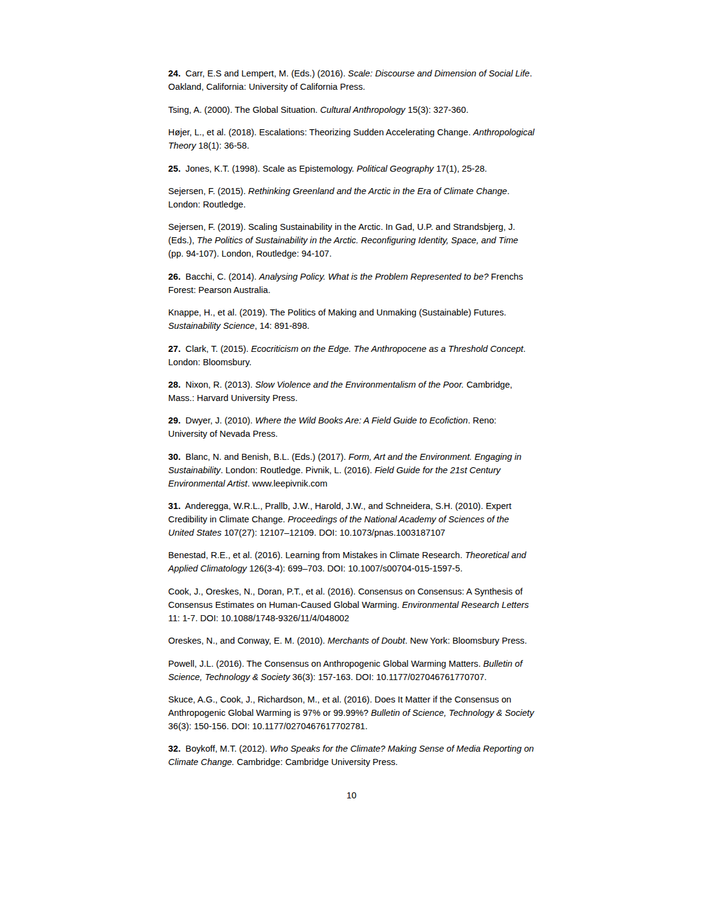24. Carr, E.S and Lempert, M. (Eds.) (2016). Scale: Discourse and Dimension of Social Life. Oakland, California: University of California Press.
Tsing, A. (2000). The Global Situation. Cultural Anthropology 15(3): 327-360.
Højer, L., et al. (2018). Escalations: Theorizing Sudden Accelerating Change. Anthropological Theory 18(1): 36-58.
25. Jones, K.T. (1998). Scale as Epistemology. Political Geography 17(1), 25-28.
Sejersen, F. (2015). Rethinking Greenland and the Arctic in the Era of Climate Change. London: Routledge.
Sejersen, F. (2019). Scaling Sustainability in the Arctic. In Gad, U.P. and Strandsbjerg, J. (Eds.), The Politics of Sustainability in the Arctic. Reconfiguring Identity, Space, and Time (pp. 94-107). London, Routledge: 94-107.
26. Bacchi, C. (2014). Analysing Policy. What is the Problem Represented to be? Frenchs Forest: Pearson Australia.
Knappe, H., et al. (2019). The Politics of Making and Unmaking (Sustainable) Futures. Sustainability Science, 14: 891-898.
27. Clark, T. (2015). Ecocriticism on the Edge. The Anthropocene as a Threshold Concept. London: Bloomsbury.
28. Nixon, R. (2013). Slow Violence and the Environmentalism of the Poor. Cambridge, Mass.: Harvard University Press.
29. Dwyer, J. (2010). Where the Wild Books Are: A Field Guide to Ecofiction. Reno: University of Nevada Press.
30. Blanc, N. and Benish, B.L. (Eds.) (2017). Form, Art and the Environment. Engaging in Sustainability. London: Routledge. Pivnik, L. (2016). Field Guide for the 21st Century Environmental Artist. www.leepivnik.com
31. Anderegga, W.R.L., Prallb, J.W., Harold, J.W., and Schneidera, S.H. (2010). Expert Credibility in Climate Change. Proceedings of the National Academy of Sciences of the United States 107(27): 12107–12109. DOI: 10.1073/pnas.1003187107
Benestad, R.E., et al. (2016). Learning from Mistakes in Climate Research. Theoretical and Applied Climatology 126(3-4): 699–703. DOI: 10.1007/s00704-015-1597-5.
Cook, J., Oreskes, N., Doran, P.T., et al. (2016). Consensus on Consensus: A Synthesis of Consensus Estimates on Human-Caused Global Warming. Environmental Research Letters 11: 1-7. DOI: 10.1088/1748-9326/11/4/048002
Oreskes, N., and Conway, E. M. (2010). Merchants of Doubt. New York: Bloomsbury Press.
Powell, J.L. (2016). The Consensus on Anthropogenic Global Warming Matters. Bulletin of Science, Technology & Society 36(3): 157-163. DOI: 10.1177/027046761770707.
Skuce, A.G., Cook, J., Richardson, M., et al. (2016). Does It Matter if the Consensus on Anthropogenic Global Warming is 97% or 99.99%? Bulletin of Science, Technology & Society 36(3): 150-156. DOI: 10.1177/0270467617702781.
32. Boykoff, M.T. (2012). Who Speaks for the Climate? Making Sense of Media Reporting on Climate Change. Cambridge: Cambridge University Press.
10